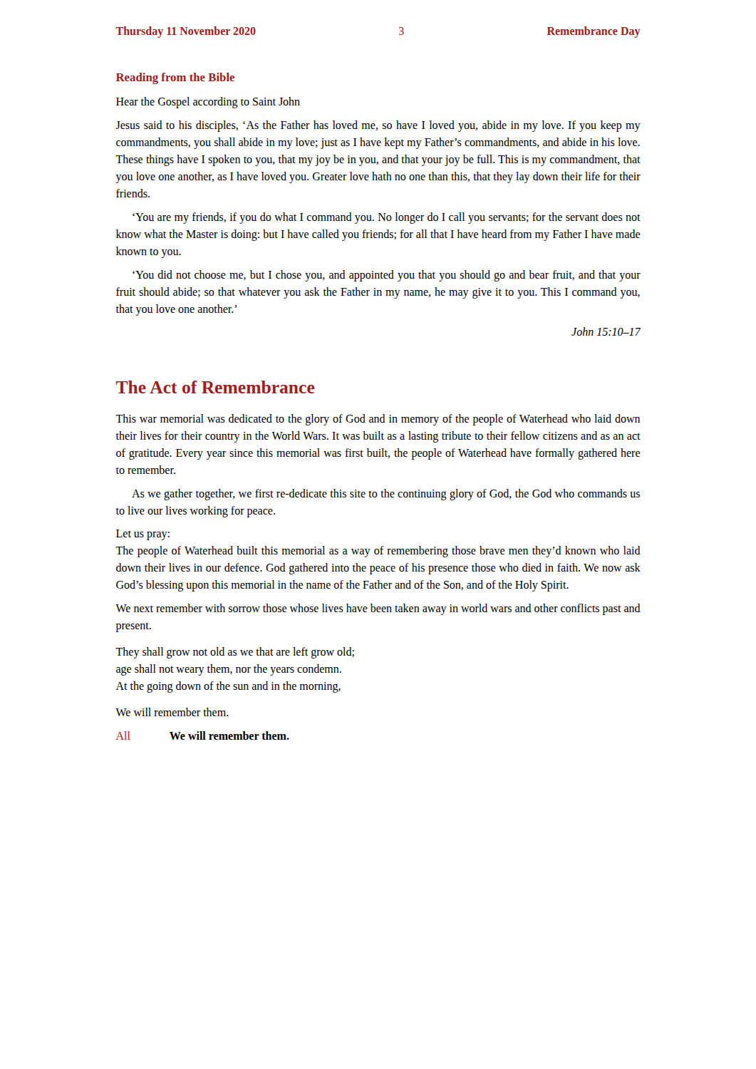Thursday 11 November 2020 3 Remembrance Day
Reading from the Bible
Hear the Gospel according to Saint John
Jesus said to his disciples, ‘As the Father has loved me, so have I loved you, abide in my love. If you keep my commandments, you shall abide in my love; just as I have kept my Father’s commandments, and abide in his love. These things have I spoken to you, that my joy be in you, and that your joy be full. This is my commandment, that you love one another, as I have loved you. Greater love hath no one than this, that they lay down their life for their friends.
‘You are my friends, if you do what I command you. No longer do I call you servants; for the servant does not know what the Master is doing: but I have called you friends; for all that I have heard from my Father I have made known to you.
‘You did not choose me, but I chose you, and appointed you that you should go and bear fruit, and that your fruit should abide; so that whatever you ask the Father in my name, he may give it to you. This I command you, that you love one another.’
John 15:10–17
The Act of Remembrance
This war memorial was dedicated to the glory of God and in memory of the people of Waterhead who laid down their lives for their country in the World Wars. It was built as a lasting tribute to their fellow citizens and as an act of gratitude. Every year since this memorial was first built, the people of Waterhead have formally gathered here to remember.
As we gather together, we first re-dedicate this site to the continuing glory of God, the God who commands us to live our lives working for peace.
Let us pray:
The people of Waterhead built this memorial as a way of remembering those brave men they’d known who laid down their lives in our defence. God gathered into the peace of his presence those who died in faith. We now ask God’s blessing upon this memorial in the name of the Father and of the Son, and of the Holy Spirit.
We next remember with sorrow those whose lives have been taken away in world wars and other conflicts past and present.
They shall grow not old as we that are left grow old;
age shall not weary them, nor the years condemn.
At the going down of the sun and in the morning,
We will remember them.
All We will remember them.